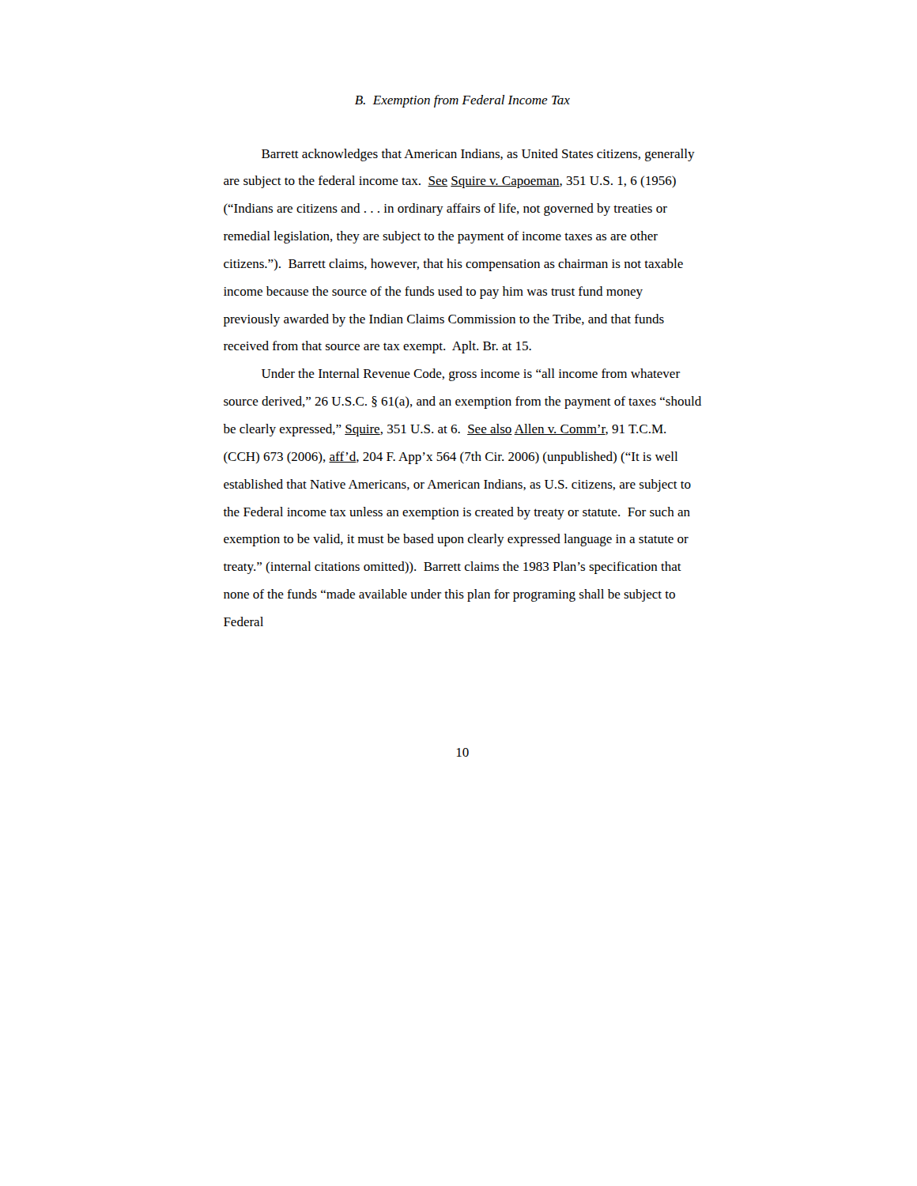B. Exemption from Federal Income Tax
Barrett acknowledges that American Indians, as United States citizens, generally are subject to the federal income tax. See Squire v. Capoeman, 351 U.S. 1, 6 (1956) (“Indians are citizens and . . . in ordinary affairs of life, not governed by treaties or remedial legislation, they are subject to the payment of income taxes as are other citizens.”). Barrett claims, however, that his compensation as chairman is not taxable income because the source of the funds used to pay him was trust fund money previously awarded by the Indian Claims Commission to the Tribe, and that funds received from that source are tax exempt. Aplt. Br. at 15.
Under the Internal Revenue Code, gross income is “all income from whatever source derived,” 26 U.S.C. § 61(a), and an exemption from the payment of taxes “should be clearly expressed,” Squire, 351 U.S. at 6. See also Allen v. Comm’r, 91 T.C.M. (CCH) 673 (2006), aff’d, 204 F. App’x 564 (7th Cir. 2006) (unpublished) (“It is well established that Native Americans, or American Indians, as U.S. citizens, are subject to the Federal income tax unless an exemption is created by treaty or statute. For such an exemption to be valid, it must be based upon clearly expressed language in a statute or treaty.” (internal citations omitted)). Barrett claims the 1983 Plan’s specification that none of the funds “made available under this plan for programing shall be subject to Federal
10